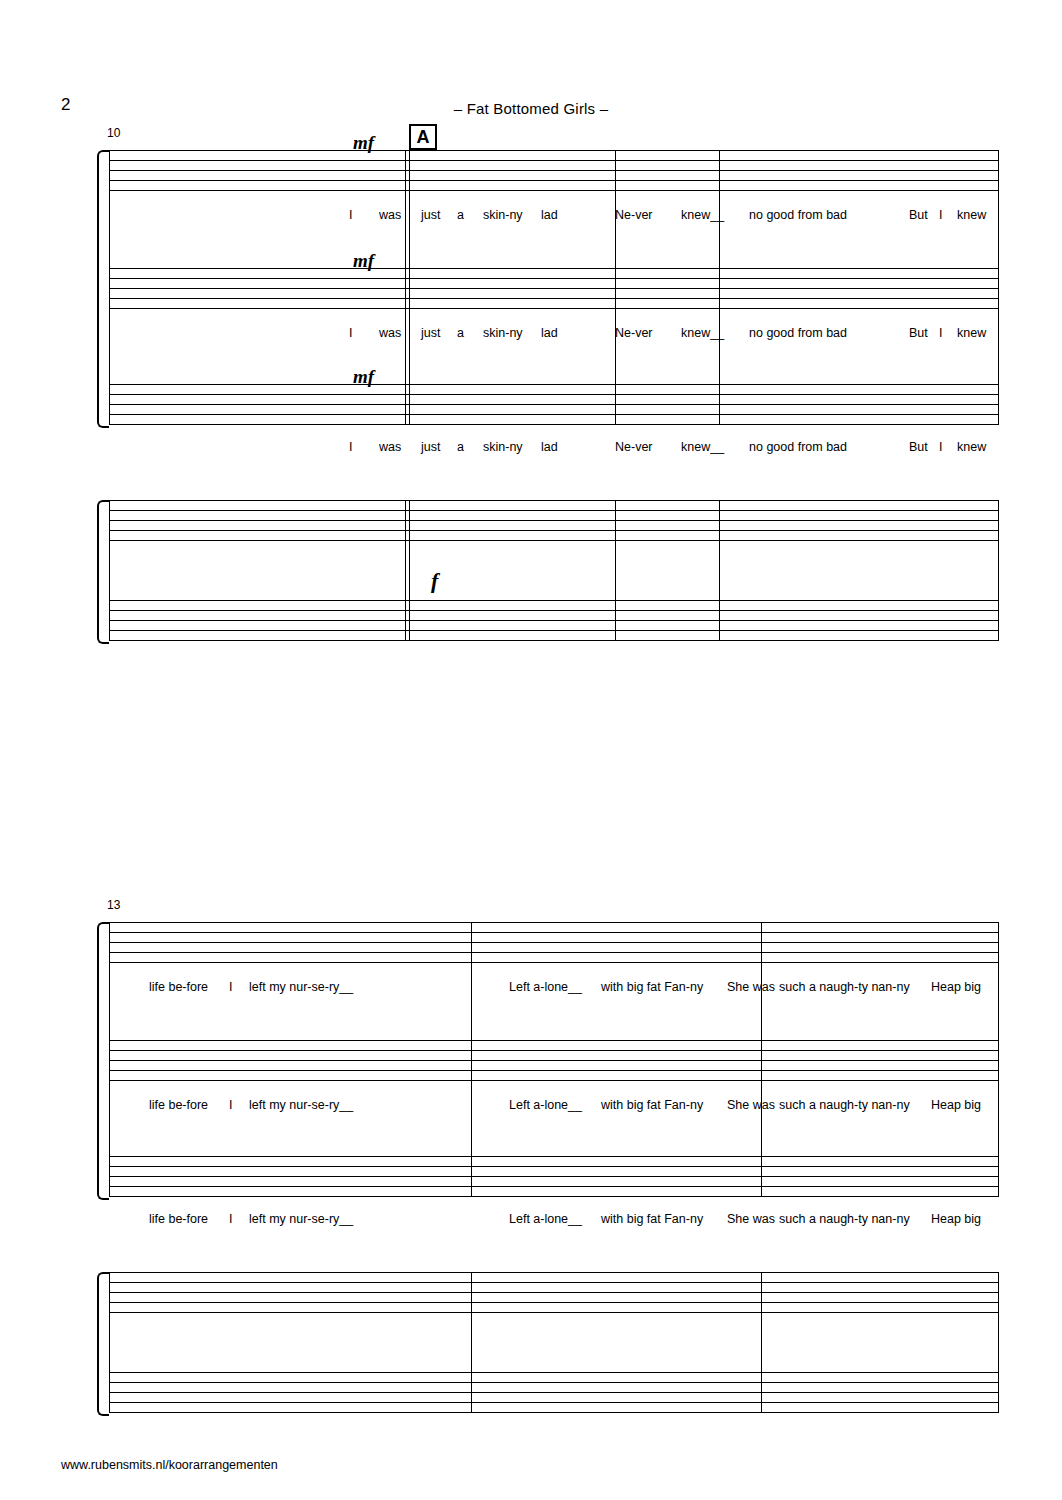2
– Fat Bottomed Girls –
10
A
mf
mf
mf
f
I
was
just
a
skin-ny
lad
Ne-ver
knew__
no good from bad
But
I
knew
I
was
just
a
skin-ny
lad
Ne-ver
knew__
no good from bad
But
I
knew
I
was
just
a
skin-ny
lad
Ne-ver
knew__
no good from bad
But
I
knew
13
life be-fore
I
left my nur-se-ry__
Left a-lone__
with big fat Fan-ny
She was
such a naugh-ty nan-ny
Heap big
life be-fore
I
left my nur-se-ry__
Left a-lone__
with big fat Fan-ny
She was
such a naugh-ty nan-ny
Heap big
life be-fore
I
left my nur-se-ry__
Left a-lone__
with big fat Fan-ny
She was
such a naugh-ty nan-ny
Heap big
www.rubensmits.nl/koorarrangementen